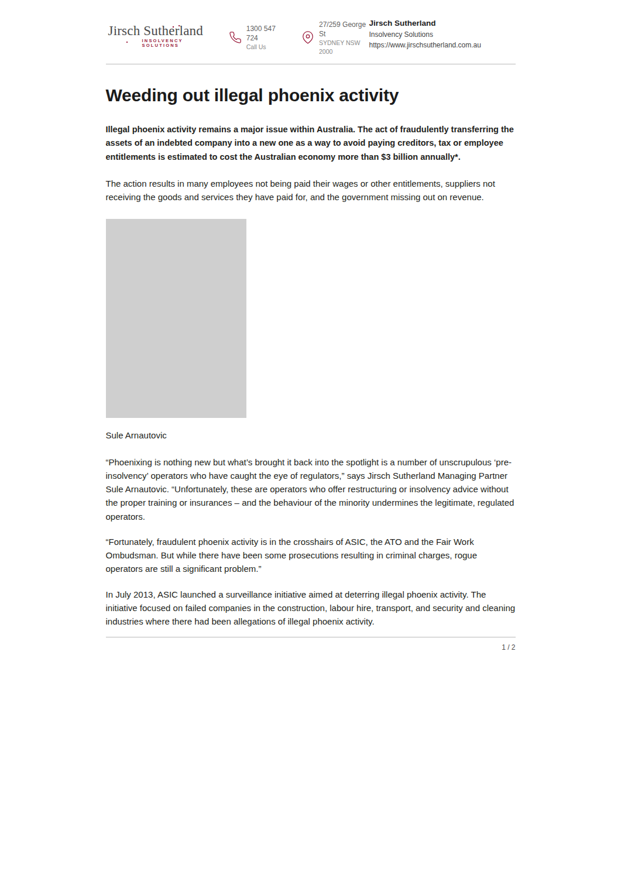Jirsch Sutherland
INSOLVENCY SOLUTIONS
1300 547 724 Call Us
27/259 George St SYDNEY NSW 2000
Jirsch Sutherland
Insolvency Solutions
https://www.jirschsutherland.com.au
Weeding out illegal phoenix activity
Illegal phoenix activity remains a major issue within Australia. The act of fraudulently transferring the assets of an indebted company into a new one as a way to avoid paying creditors, tax or employee entitlements is estimated to cost the Australian economy more than $3 billion annually*.
The action results in many employees not being paid their wages or other entitlements, suppliers not receiving the goods and services they have paid for, and the government missing out on revenue.
Sule Arnautovic
“Phoenixing is nothing new but what’s brought it back into the spotlight is a number of unscrupulous ‘pre-insolvency’ operators who have caught the eye of regulators,” says Jirsch Sutherland Managing Partner Sule Arnautovic. “Unfortunately, these are operators who offer restructuring or insolvency advice without the proper training or insurances – and the behaviour of the minority undermines the legitimate, regulated operators.
“Fortunately, fraudulent phoenix activity is in the crosshairs of ASIC, the ATO and the Fair Work Ombudsman. But while there have been some prosecutions resulting in criminal charges, rogue operators are still a significant problem.”
In July 2013, ASIC launched a surveillance initiative aimed at deterring illegal phoenix activity. The initiative focused on failed companies in the construction, labour hire, transport, and security and cleaning industries where there had been allegations of illegal phoenix activity.
1 / 2